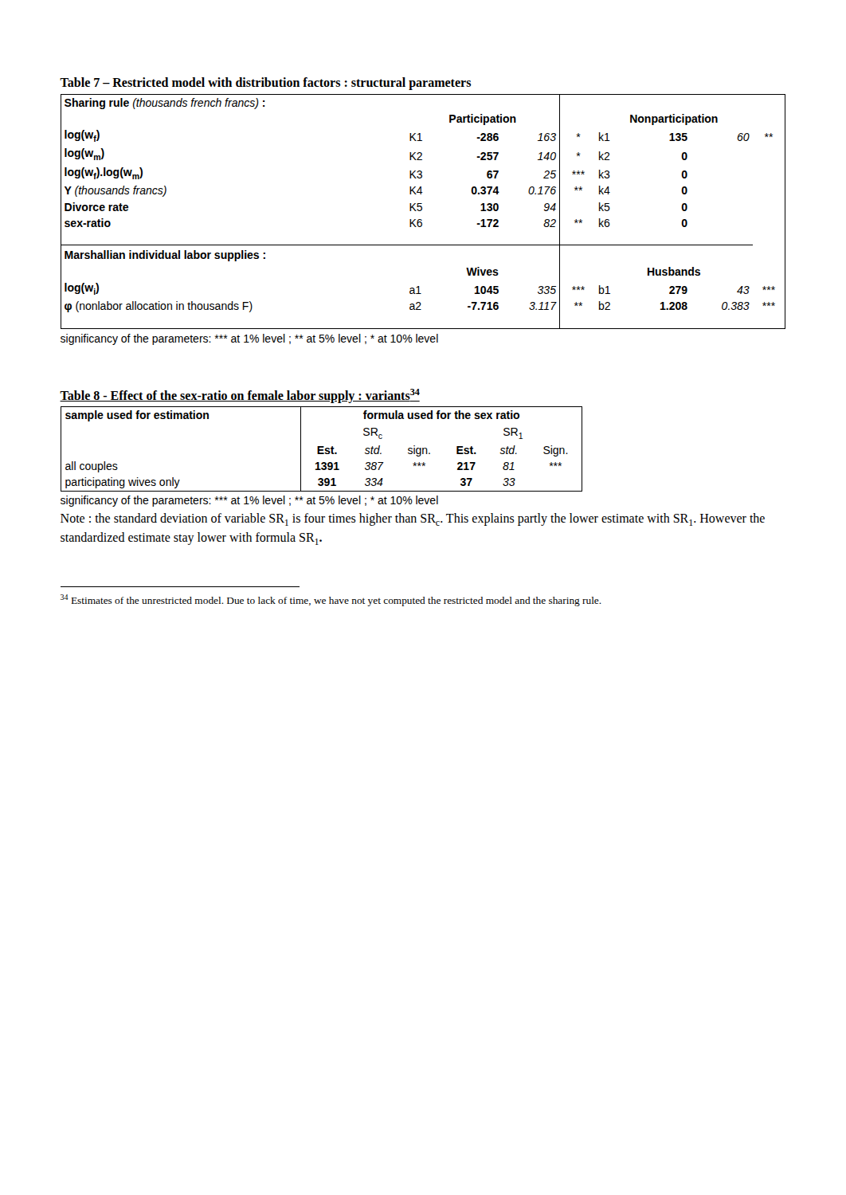Table 7 – Restricted model with distribution factors : structural parameters
| Sharing rule (thousands french francs) : | | | | | | | |
| | | Participation | | Nonparticipation |
| log(w f ) | K1 | -286 | 163 | * | k1 | 135 | 60 | ** |
| log(w m ) | K2 | -257 | 140 | * | k2 | 0 | | |
| log(w f ).log(w m ) | K3 | 67 | 25 | *** | k3 | 0 | | |
| Y (thousands francs) | K4 | 0.374 | 0.176 | ** | k4 | 0 | | |
| Divorce rate | K5 | 130 | 94 | | k5 | 0 | | |
| sex-ratio | K6 | -172 | 82 | ** | k6 | 0 | | |
| Marshallian individual labor supplies : | | |
| | | Wives | | Husbands |
| log(w i ) | a1 | 1045 | 335 | *** | b1 | 279 | 43 | *** |
| φ (nonlabor allocation in thousands F) | a2 | -7.716 | 3.117 | ** | b2 | 1.208 | 0.383 | *** |
significancy of the parameters: *** at 1% level ; ** at 5% level ; * at 10% level
Table 8 - Effect of the sex-ratio on female labor supply : variants34
| sample used for estimation | formula used for the sex ratio |
| | SR c | SR 1 |
| | Est. | std. | sign. | Est. | std. | Sign. |
| all couples | 1391 | 387 | *** | 217 | 81 | *** |
| participating wives only | 391 | 334 | | 37 | 33 | |
significancy of the parameters: *** at 1% level ; ** at 5% level ; * at 10% level
Note : the standard deviation of variable SR1 is four times higher than SRc. This explains partly the lower estimate with SR1. However the standardized estimate stay lower with formula SR1.
34 Estimates of the unrestricted model. Due to lack of time, we have not yet computed the restricted model and the sharing rule.